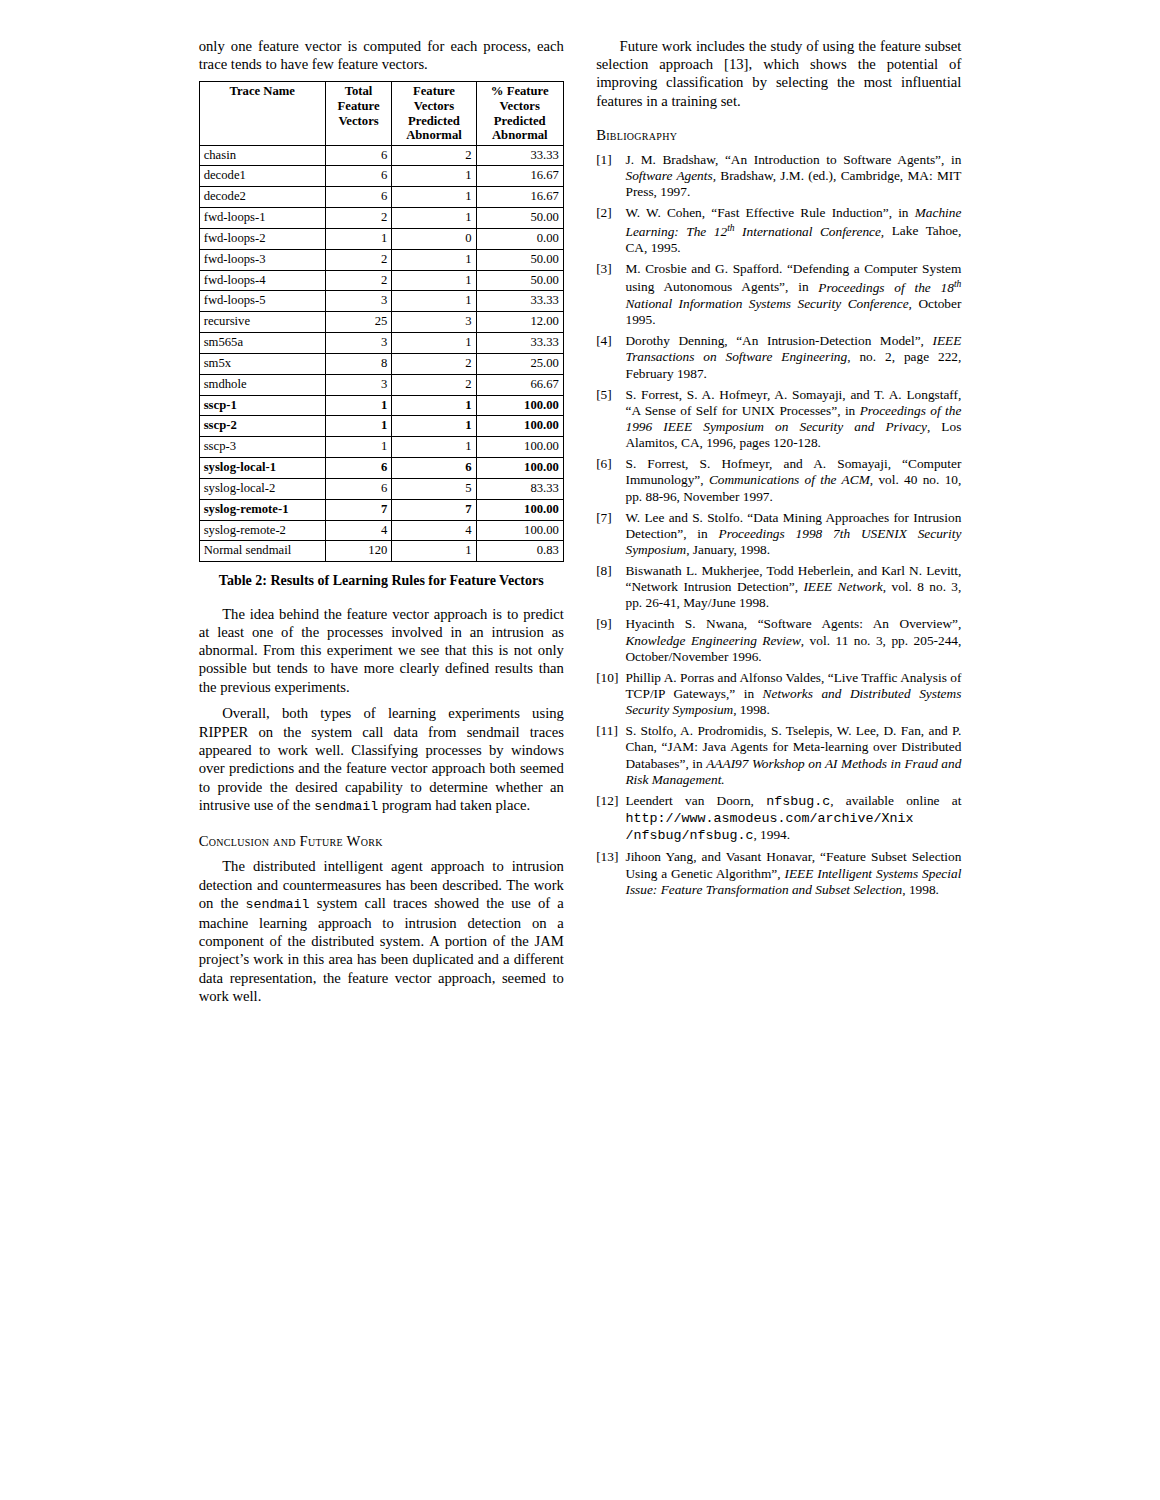only one feature vector is computed for each process, each trace tends to have few feature vectors.
| Trace Name | Total Feature Vectors | Feature Vectors Predicted Abnormal | % Feature Vectors Predicted Abnormal |
| --- | --- | --- | --- |
| chasin | 6 | 2 | 33.33 |
| decode1 | 6 | 1 | 16.67 |
| decode2 | 6 | 1 | 16.67 |
| fwd-loops-1 | 2 | 1 | 50.00 |
| fwd-loops-2 | 1 | 0 | 0.00 |
| fwd-loops-3 | 2 | 1 | 50.00 |
| fwd-loops-4 | 2 | 1 | 50.00 |
| fwd-loops-5 | 3 | 1 | 33.33 |
| recursive | 25 | 3 | 12.00 |
| sm565a | 3 | 1 | 33.33 |
| sm5x | 8 | 2 | 25.00 |
| smdhole | 3 | 2 | 66.67 |
| sscp-1 | 1 | 1 | 100.00 |
| sscp-2 | 1 | 1 | 100.00 |
| sscp-3 | 1 | 1 | 100.00 |
| syslog-local-1 | 6 | 6 | 100.00 |
| syslog-local-2 | 6 | 5 | 83.33 |
| syslog-remote-1 | 7 | 7 | 100.00 |
| syslog-remote-2 | 4 | 4 | 100.00 |
| Normal sendmail | 120 | 1 | 0.83 |
Table 2: Results of Learning Rules for Feature Vectors
The idea behind the feature vector approach is to predict at least one of the processes involved in an intrusion as abnormal. From this experiment we see that this is not only possible but tends to have more clearly defined results than the previous experiments.
Overall, both types of learning experiments using RIPPER on the system call data from sendmail traces appeared to work well. Classifying processes by windows over predictions and the feature vector approach both seemed to provide the desired capability to determine whether an intrusive use of the sendmail program had taken place.
Conclusion and Future Work
The distributed intelligent agent approach to intrusion detection and countermeasures has been described. The work on the sendmail system call traces showed the use of a machine learning approach to intrusion detection on a component of the distributed system. A portion of the JAM project’s work in this area has been duplicated and a different data representation, the feature vector approach, seemed to work well.
Future work includes the study of using the feature subset selection approach [13], which shows the potential of improving classification by selecting the most influential features in a training set.
Bibliography
[1] J. M. Bradshaw, “An Introduction to Software Agents”, in Software Agents, Bradshaw, J.M. (ed.), Cambridge, MA: MIT Press, 1997.
[2] W. W. Cohen, “Fast Effective Rule Induction”, in Machine Learning: The 12th International Conference, Lake Tahoe, CA, 1995.
[3] M. Crosbie and G. Spafford. “Defending a Computer System using Autonomous Agents”, in Proceedings of the 18th National Information Systems Security Conference, October 1995.
[4] Dorothy Denning, “An Intrusion-Detection Model”, IEEE Transactions on Software Engineering, no. 2, page 222, February 1987.
[5] S. Forrest, S. A. Hofmeyr, A. Somayaji, and T. A. Longstaff, “A Sense of Self for UNIX Processes”, in Proceedings of the 1996 IEEE Symposium on Security and Privacy, Los Alamitos, CA, 1996, pages 120-128.
[6] S. Forrest, S. Hofmeyr, and A. Somayaji, “Computer Immunology”, Communications of the ACM, vol. 40 no. 10, pp. 88-96, November 1997.
[7] W. Lee and S. Stolfo. “Data Mining Approaches for Intrusion Detection”, in Proceedings 1998 7th USENIX Security Symposium, January, 1998.
[8] Biswanath L. Mukherjee, Todd Heberlein, and Karl N. Levitt, “Network Intrusion Detection”, IEEE Network, vol. 8 no. 3, pp. 26-41, May/June 1998.
[9] Hyacinth S. Nwana, “Software Agents: An Overview”, Knowledge Engineering Review, vol. 11 no. 3, pp. 205-244, October/November 1996.
[10] Phillip A. Porras and Alfonso Valdes, “Live Traffic Analysis of TCP/IP Gateways,” in Networks and Distributed Systems Security Symposium, 1998.
[11] S. Stolfo, A. Prodromidis, S. Tselepis, W. Lee, D. Fan, and P. Chan, “JAM: Java Agents for Meta-learning over Distributed Databases”, in AAAI97 Workshop on AI Methods in Fraud and Risk Management.
[12] Leendert van Doorn, nfsbug.c, available online at http://www.asmodeus.com/archive/Xnix /nfsbug/nfsbug.c, 1994.
[13] Jihoon Yang, and Vasant Honavar, “Feature Subset Selection Using a Genetic Algorithm”, IEEE Intelligent Systems Special Issue: Feature Transformation and Subset Selection, 1998.